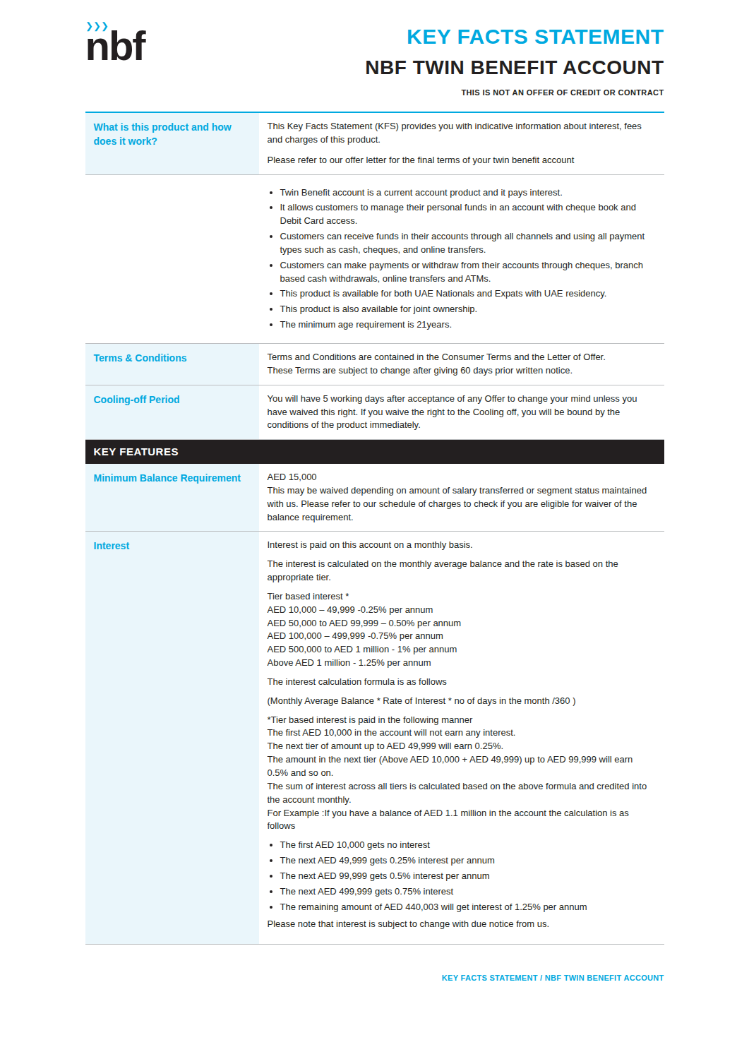❯❯❯
nbf
Key Facts Statement
NBF Twin Benefit Account
This is not an offer of credit or contract
| What is this product and how does it work? | This Key Facts Statement (KFS) provides you with indicative information about interest, fees and charges of this product. Please refer to our offer letter for the final terms of your twin benefit account |
| | Twin Benefit account is a current account product and it pays interest. It allows customers to manage their personal funds in an account with cheque book and Debit Card access. Customers can receive funds in their accounts through all channels and using all payment types such as cash, cheques, and online transfers. Customers can make payments or withdraw from their accounts through cheques, branch based cash withdrawals, online transfers and ATMs. This product is available for both UAE Nationals and Expats with UAE residency. This product is also available for joint ownership. The minimum age requirement is 21years. |
| Terms & Conditions | Terms and Conditions are contained in the Consumer Terms and the Letter of Offer. These Terms are subject to change after giving 60 days prior written notice. |
| Cooling-off Period | You will have 5 working days after acceptance of any Offer to change your mind unless you have waived this right. If you waive the right to the Cooling off, you will be bound by the conditions of the product immediately. |
| KEY FEATURES |
| Minimum Balance Requirement | AED 15,000 This may be waived depending on amount of salary transferred or segment status maintained with us. Please refer to our schedule of charges to check if you are eligible for waiver of the balance requirement. |
| Interest | Interest is paid on this account on a monthly basis. The interest is calculated on the monthly average balance and the rate is based on the appropriate tier. Tier based interest * AED 10,000 – 49,999 -0.25% per annum AED 50,000 to AED 99,999 – 0.50% per annum AED 100,000 – 499,999 -0.75% per annum AED 500,000 to AED 1 million - 1% per annum Above AED 1 million - 1.25% per annum The interest calculation formula is as follows (Monthly Average Balance * Rate of Interest * no of days in the month /360 ) *Tier based interest is paid in the following manner The first AED 10,000 in the account will not earn any interest. The next tier of amount up to AED 49,999 will earn 0.25%. The amount in the next tier (Above AED 10,000 + AED 49,999) up to AED 99,999 will earn 0.5% and so on. The sum of interest across all tiers is calculated based on the above formula and credited into the account monthly. For Example :If you have a balance of AED 1.1 million in the account the calculation is as follows The first AED 10,000 gets no interest The next AED 49,999 gets 0.25% interest per annum The next AED 99,999 gets 0.5% interest per annum The next AED 499,999 gets 0.75% interest The remaining amount of AED 440,003 will get interest of 1.25% per annum Please note that interest is subject to change with due notice from us. |
Key Facts Statement / NBF Twin Benefit Account